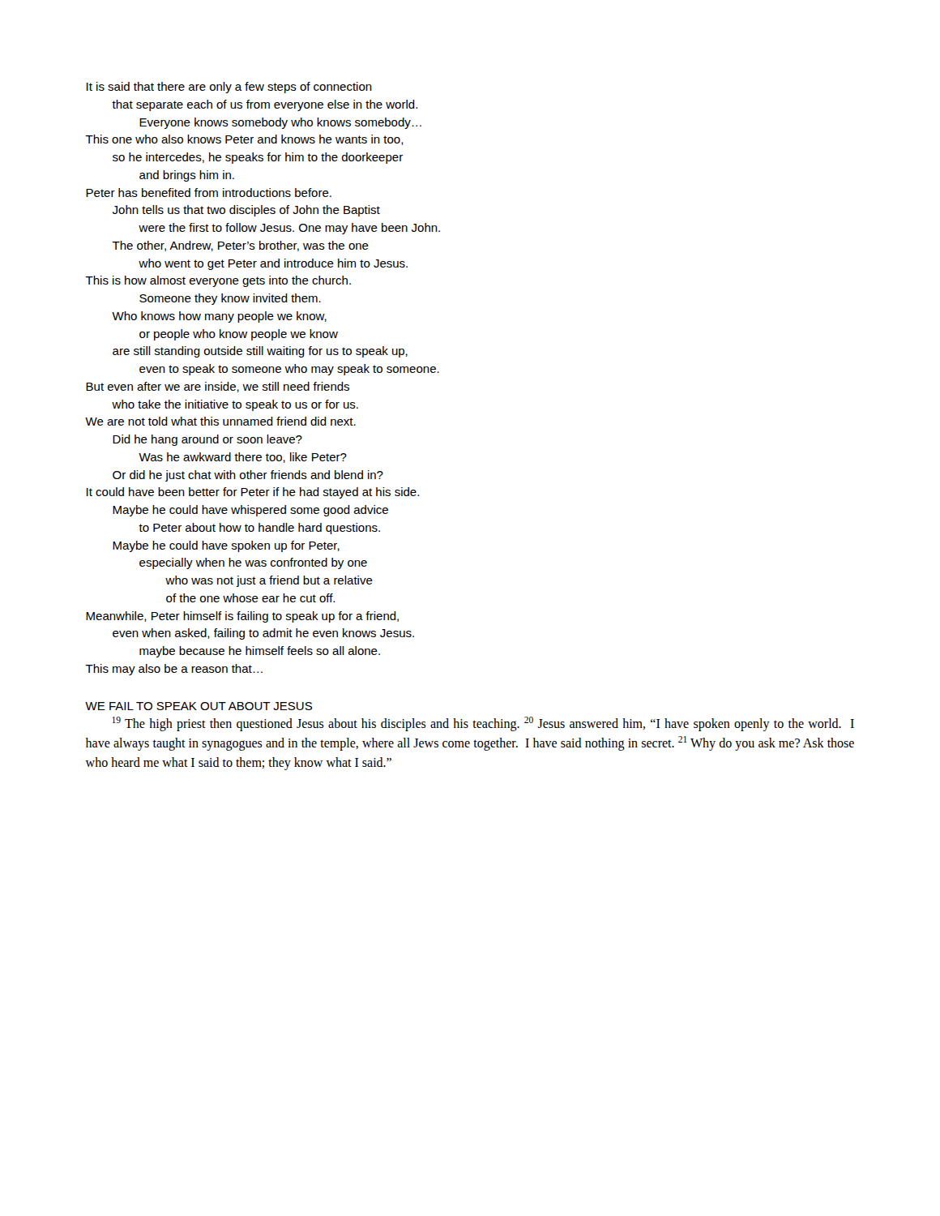It is said that there are only a few steps of connection
that separate each of us from everyone else in the world.
Everyone knows somebody who knows somebody…
This one who also knows Peter and knows he wants in too,
so he intercedes, he speaks for him to the doorkeeper
and brings him in.
Peter has benefited from introductions before.
John tells us that two disciples of John the Baptist
were the first to follow Jesus. One may have been John.
The other, Andrew, Peter’s brother, was the one
who went to get Peter and introduce him to Jesus.
This is how almost everyone gets into the church.
Someone they know invited them.
Who knows how many people we know,
or people who know people we know
are still standing outside still waiting for us to speak up,
even to speak to someone who may speak to someone.
But even after we are inside, we still need friends
who take the initiative to speak to us or for us.
We are not told what this unnamed friend did next.
Did he hang around or soon leave?
Was he awkward there too, like Peter?
Or did he just chat with other friends and blend in?
It could have been better for Peter if he had stayed at his side.
Maybe he could have whispered some good advice
to Peter about how to handle hard questions.
Maybe he could have spoken up for Peter,
especially when he was confronted by one
who was not just a friend but a relative
of the one whose ear he cut off.
Meanwhile, Peter himself is failing to speak up for a friend,
even when asked, failing to admit he even knows Jesus.
maybe because he himself feels so all alone.
This may also be a reason that…
WE FAIL TO SPEAK OUT ABOUT JESUS
19 The high priest then questioned Jesus about his disciples and his teaching. 20 Jesus answered him, “I have spoken openly to the world. I have always taught in synagogues and in the temple, where all Jews come together. I have said nothing in secret. 21 Why do you ask me? Ask those who heard me what I said to them; they know what I said.”